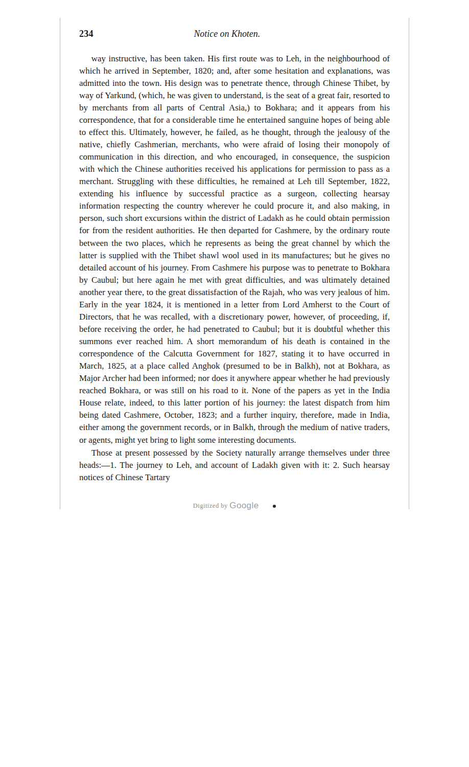234 Notice on Khoten.
way instructive, has been taken. His first route was to Leh, in the neighbourhood of which he arrived in September, 1820; and, after some hesitation and explanations, was admitted into the town. His design was to penetrate thence, through Chinese Thibet, by way of Yarkund, (which, he was given to understand, is the seat of a great fair, resorted to by merchants from all parts of Central Asia,) to Bokhara; and it appears from his correspondence, that for a considerable time he entertained sanguine hopes of being able to effect this. Ultimately, however, he failed, as he thought, through the jealousy of the native, chiefly Cashmerian, merchants, who were afraid of losing their monopoly of communication in this direction, and who encouraged, in consequence, the suspicion with which the Chinese authorities received his applications for permission to pass as a merchant. Struggling with these difficulties, he remained at Leh till September, 1822, extending his influence by successful practice as a surgeon, collecting hearsay information respecting the country wherever he could procure it, and also making, in person, such short excursions within the district of Ladakh as he could obtain permission for from the resident authorities. He then departed for Cashmere, by the ordinary route between the two places, which he represents as being the great channel by which the latter is supplied with the Thibet shawl wool used in its manufactures; but he gives no detailed account of his journey. From Cashmere his purpose was to penetrate to Bokhara by Caubul; but here again he met with great difficulties, and was ultimately detained another year there, to the great dissatisfaction of the Rajah, who was very jealous of him. Early in the year 1824, it is mentioned in a letter from Lord Amherst to the Court of Directors, that he was recalled, with a discretionary power, however, of proceeding, if, before receiving the order, he had penetrated to Caubul; but it is doubtful whether this summons ever reached him. A short memorandum of his death is contained in the correspondence of the Calcutta Government for 1827, stating it to have occurred in March, 1825, at a place called Anghok (presumed to be in Balkh), not at Bokhara, as Major Archer had been informed; nor does it anywhere appear whether he had previously reached Bokhara, or was still on his road to it. None of the papers as yet in the India House relate, indeed, to this latter portion of his journey: the latest dispatch from him being dated Cashmere, October, 1823; and a further inquiry, therefore, made in India, either among the government records, or in Balkh, through the medium of native traders, or agents, might yet bring to light some interesting documents.
Those at present possessed by the Society naturally arrange themselves under three heads:—1. The journey to Leh, and account of Ladakh given with it: 2. Such hearsay notices of Chinese Tartary
Digitized by Google